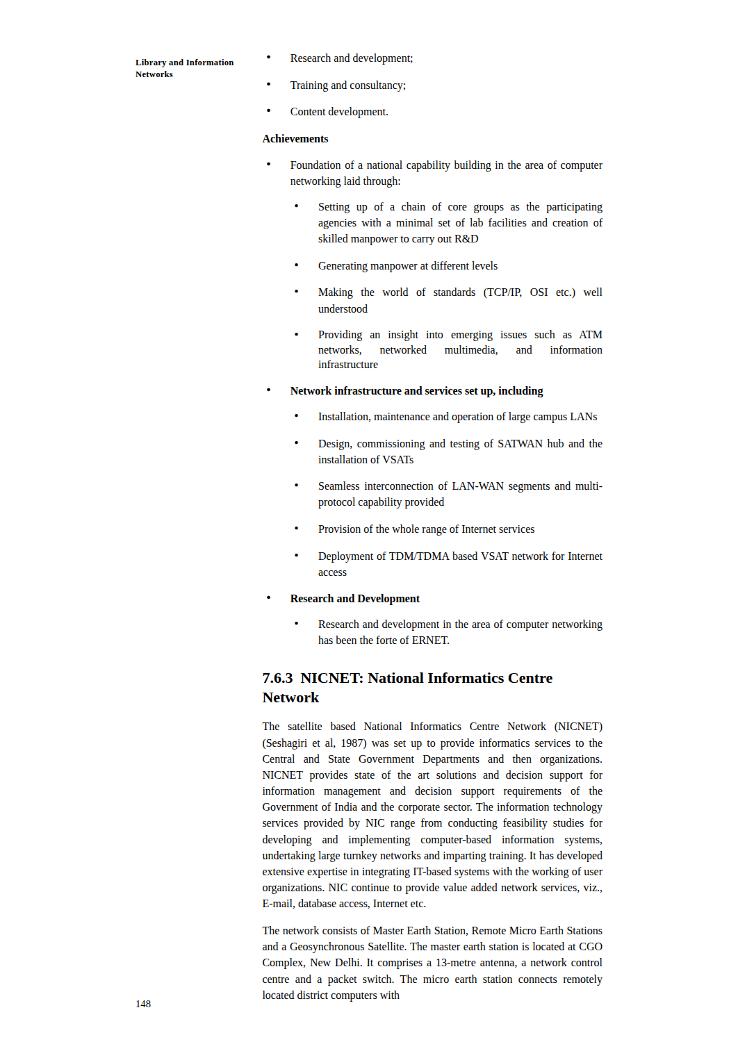Library and Information
Networks
Research and development;
Training and consultancy;
Content development.
Achievements
Foundation of a national capability building in the area of computer networking laid through:
Setting up of a chain of core groups as the participating agencies with a minimal set of lab facilities and creation of skilled manpower to carry out R&D
Generating manpower at different levels
Making the world of standards (TCP/IP, OSI etc.) well understood
Providing an insight into emerging issues such as ATM networks, networked multimedia, and information infrastructure
Network infrastructure and services set up, including
Installation, maintenance and operation of large campus LANs
Design, commissioning and testing of SATWAN hub and the installation of VSATs
Seamless interconnection of LAN-WAN segments and multi-protocol capability provided
Provision of the whole range of Internet services
Deployment of TDM/TDMA based VSAT network for Internet access
Research and Development
Research and development in the area of computer networking has been the forte of ERNET.
7.6.3 NICNET: National Informatics Centre Network
The satellite based National Informatics Centre Network (NICNET) (Seshagiri et al, 1987) was set up to provide informatics services to the Central and State Government Departments and then organizations. NICNET provides state of the art solutions and decision support for information management and decision support requirements of the Government of India and the corporate sector. The information technology services provided by NIC range from conducting feasibility studies for developing and implementing computer-based information systems, undertaking large turnkey networks and imparting training. It has developed extensive expertise in integrating IT-based systems with the working of user organizations. NIC continue to provide value added network services, viz., E-mail, database access, Internet etc.
The network consists of Master Earth Station, Remote Micro Earth Stations and a Geosynchronous Satellite. The master earth station is located at CGO Complex, New Delhi. It comprises a 13-metre antenna, a network control centre and a packet switch. The micro earth station connects remotely located district computers with
148